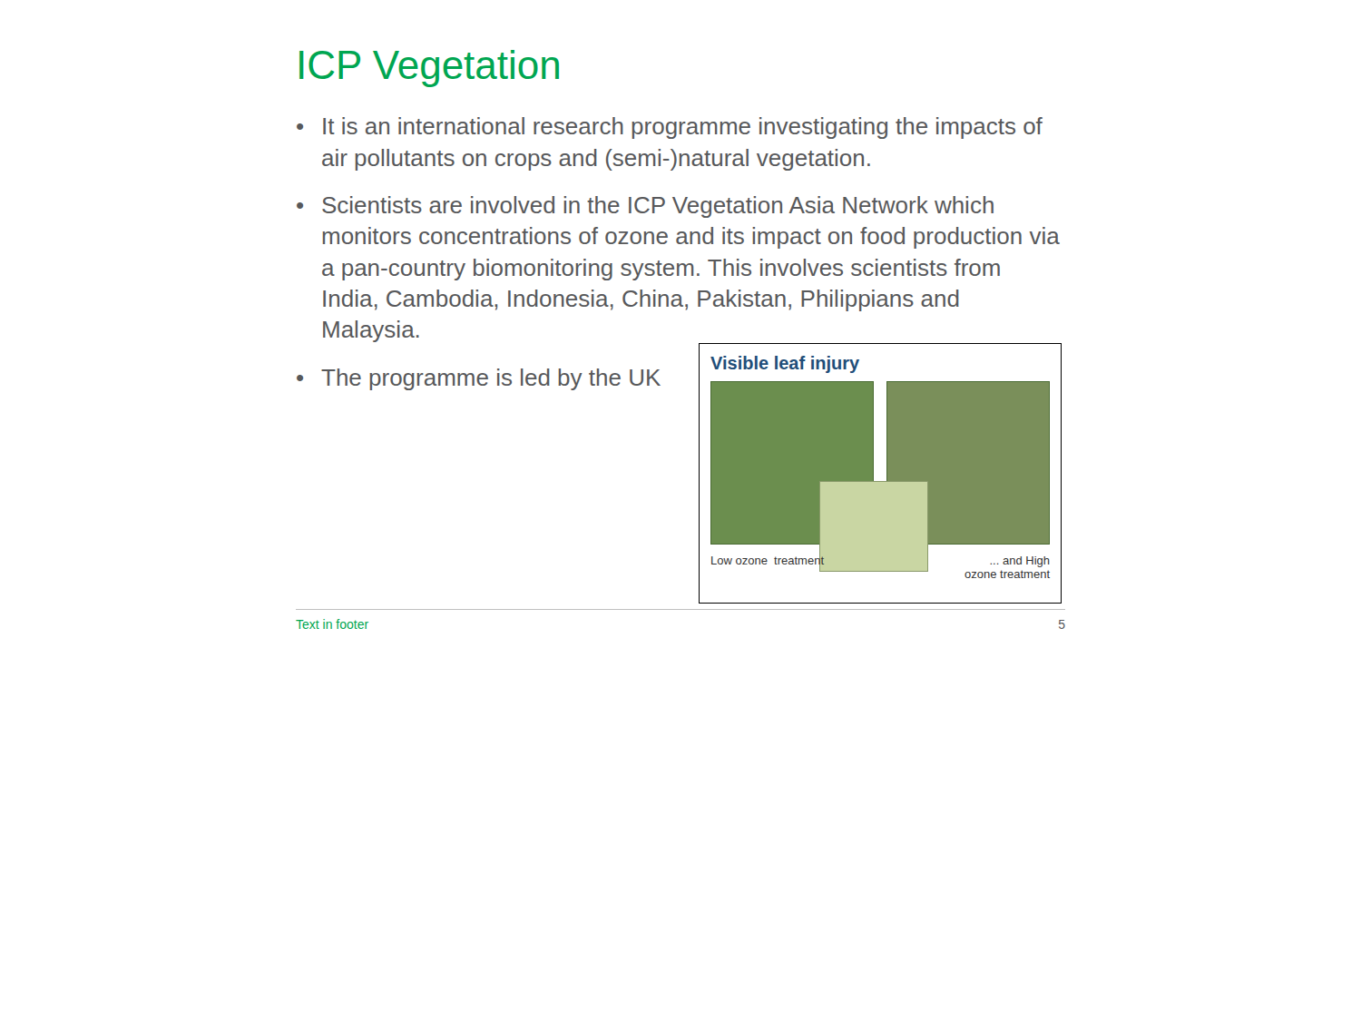ICP Vegetation
It is an international research programme investigating the impacts of air pollutants on crops and (semi-)natural vegetation.
Scientists are involved in the ICP Vegetation Asia Network which monitors concentrations of ozone and its impact on food production via a pan-country biomonitoring system. This involves scientists from India, Cambodia, Indonesia, China, Pakistan, Philippians and Malaysia.
The programme is led by the UK
Visible leaf injury
Low ozone treatment
... and High
ozone treatment
Text in footer 5